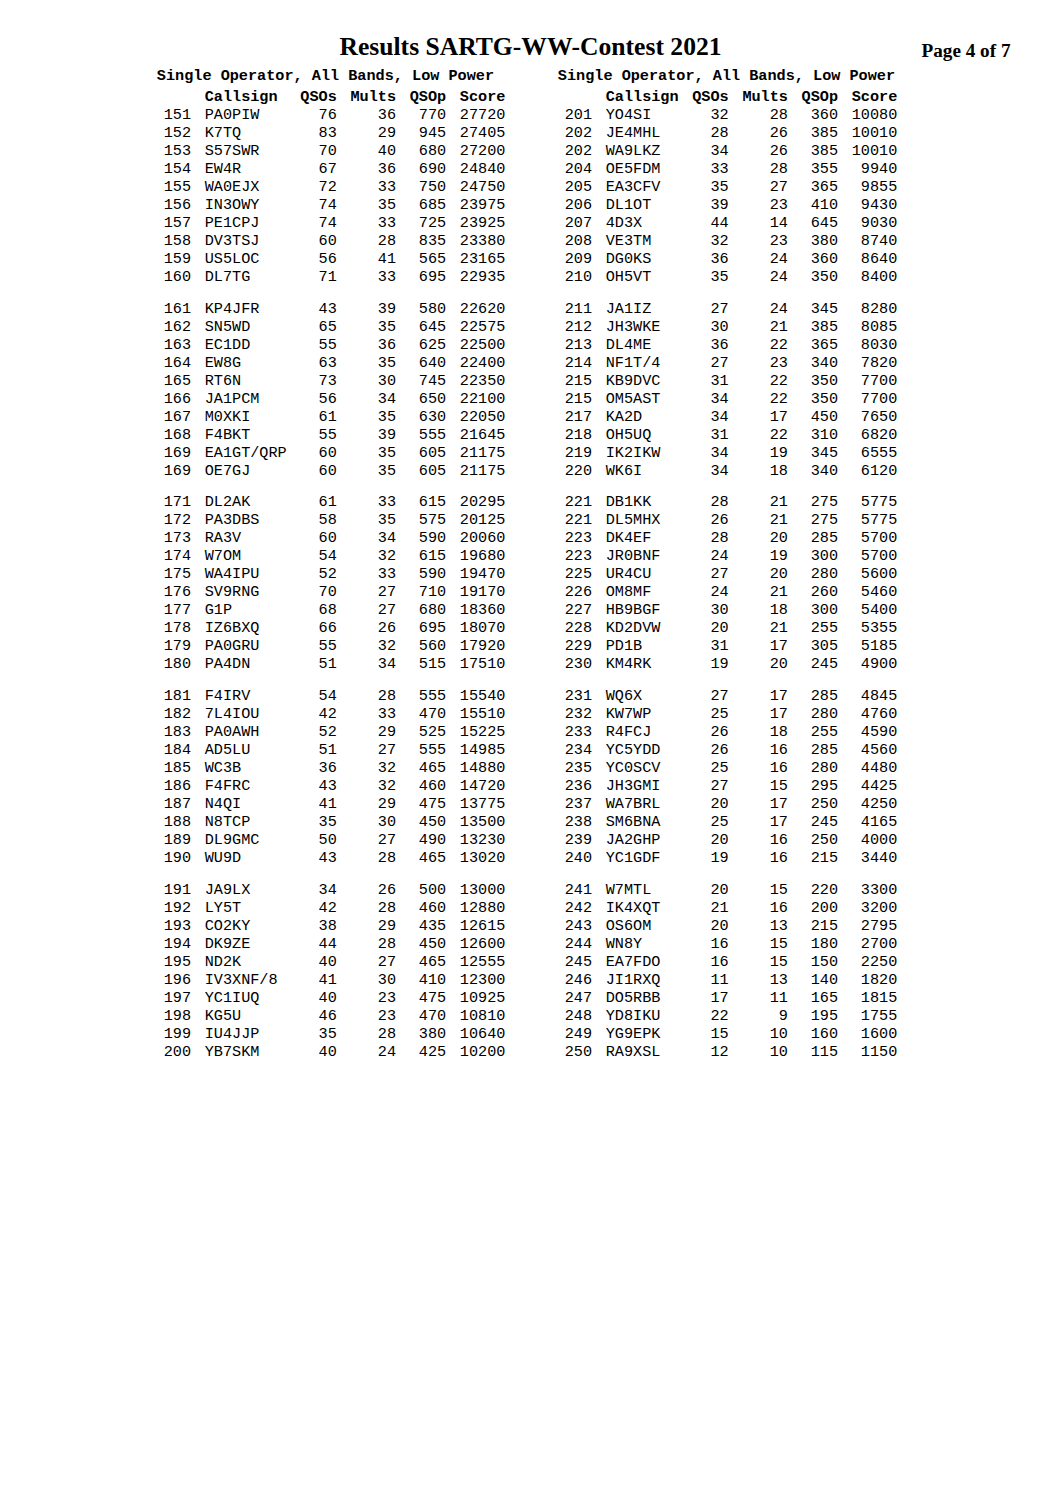Results SARTG-WW-Contest 2021Page 4 of 7
Single Operator, All Bands, Low Power
| | Callsign | QSOs | Mults | QSOp | Score |
| --- | --- | --- | --- | --- | --- |
| 151 | PA0PIW | 76 | 36 | 770 | 27720 |
| 152 | K7TQ | 83 | 29 | 945 | 27405 |
| 153 | S57SWR | 70 | 40 | 680 | 27200 |
| 154 | EW4R | 67 | 36 | 690 | 24840 |
| 155 | WA0EJX | 72 | 33 | 750 | 24750 |
| 156 | IN3OWY | 74 | 35 | 685 | 23975 |
| 157 | PE1CPJ | 74 | 33 | 725 | 23925 |
| 158 | DV3TSJ | 60 | 28 | 835 | 23380 |
| 159 | US5LOC | 56 | 41 | 565 | 23165 |
| 160 | DL7TG | 71 | 33 | 695 | 22935 |
| 161 | KP4JFR | 43 | 39 | 580 | 22620 |
| 162 | SN5WD | 65 | 35 | 645 | 22575 |
| 163 | EC1DD | 55 | 36 | 625 | 22500 |
| 164 | EW8G | 63 | 35 | 640 | 22400 |
| 165 | RT6N | 73 | 30 | 745 | 22350 |
| 166 | JA1PCM | 56 | 34 | 650 | 22100 |
| 167 | M0XKI | 61 | 35 | 630 | 22050 |
| 168 | F4BKT | 55 | 39 | 555 | 21645 |
| 169 | EA1GT/QRP | 60 | 35 | 605 | 21175 |
| 169 | OE7GJ | 60 | 35 | 605 | 21175 |
| 171 | DL2AK | 61 | 33 | 615 | 20295 |
| 172 | PA3DBS | 58 | 35 | 575 | 20125 |
| 173 | RA3V | 60 | 34 | 590 | 20060 |
| 174 | W7OM | 54 | 32 | 615 | 19680 |
| 175 | WA4IPU | 52 | 33 | 590 | 19470 |
| 176 | SV9RNG | 70 | 27 | 710 | 19170 |
| 177 | G1P | 68 | 27 | 680 | 18360 |
| 178 | IZ6BXQ | 66 | 26 | 695 | 18070 |
| 179 | PA0GRU | 55 | 32 | 560 | 17920 |
| 180 | PA4DN | 51 | 34 | 515 | 17510 |
| 181 | F4IRV | 54 | 28 | 555 | 15540 |
| 182 | 7L4IOU | 42 | 33 | 470 | 15510 |
| 183 | PA0AWH | 52 | 29 | 525 | 15225 |
| 184 | AD5LU | 51 | 27 | 555 | 14985 |
| 185 | WC3B | 36 | 32 | 465 | 14880 |
| 186 | F4FRC | 43 | 32 | 460 | 14720 |
| 187 | N4QI | 41 | 29 | 475 | 13775 |
| 188 | N8TCP | 35 | 30 | 450 | 13500 |
| 189 | DL9GMC | 50 | 27 | 490 | 13230 |
| 190 | WU9D | 43 | 28 | 465 | 13020 |
| 191 | JA9LX | 34 | 26 | 500 | 13000 |
| 192 | LY5T | 42 | 28 | 460 | 12880 |
| 193 | CO2KY | 38 | 29 | 435 | 12615 |
| 194 | DK9ZE | 44 | 28 | 450 | 12600 |
| 195 | ND2K | 40 | 27 | 465 | 12555 |
| 196 | IV3XNF/8 | 41 | 30 | 410 | 12300 |
| 197 | YC1IUQ | 40 | 23 | 475 | 10925 |
| 198 | KG5U | 46 | 23 | 470 | 10810 |
| 199 | IU4JJP | 35 | 28 | 380 | 10640 |
| 200 | YB7SKM | 40 | 24 | 425 | 10200 |
Single Operator, All Bands, Low Power
| | Callsign | QSOs | Mults | QSOp | Score |
| --- | --- | --- | --- | --- | --- |
| 201 | YO4SI | 32 | 28 | 360 | 10080 |
| 202 | JE4MHL | 28 | 26 | 385 | 10010 |
| 202 | WA9LKZ | 34 | 26 | 385 | 10010 |
| 204 | OE5FDM | 33 | 28 | 355 | 9940 |
| 205 | EA3CFV | 35 | 27 | 365 | 9855 |
| 206 | DL1OT | 39 | 23 | 410 | 9430 |
| 207 | 4D3X | 44 | 14 | 645 | 9030 |
| 208 | VE3TM | 32 | 23 | 380 | 8740 |
| 209 | DG0KS | 36 | 24 | 360 | 8640 |
| 210 | OH5VT | 35 | 24 | 350 | 8400 |
| 211 | JA1IZ | 27 | 24 | 345 | 8280 |
| 212 | JH3WKE | 30 | 21 | 385 | 8085 |
| 213 | DL4ME | 36 | 22 | 365 | 8030 |
| 214 | NF1T/4 | 27 | 23 | 340 | 7820 |
| 215 | KB9DVC | 31 | 22 | 350 | 7700 |
| 215 | OM5AST | 34 | 22 | 350 | 7700 |
| 217 | KA2D | 34 | 17 | 450 | 7650 |
| 218 | OH5UQ | 31 | 22 | 310 | 6820 |
| 219 | IK2IKW | 34 | 19 | 345 | 6555 |
| 220 | WK6I | 34 | 18 | 340 | 6120 |
| 221 | DB1KK | 28 | 21 | 275 | 5775 |
| 221 | DL5MHX | 26 | 21 | 275 | 5775 |
| 223 | DK4EF | 28 | 20 | 285 | 5700 |
| 223 | JR0BNF | 24 | 19 | 300 | 5700 |
| 225 | UR4CU | 27 | 20 | 280 | 5600 |
| 226 | OM8MF | 24 | 21 | 260 | 5460 |
| 227 | HB9BGF | 30 | 18 | 300 | 5400 |
| 228 | KD2DVW | 20 | 21 | 255 | 5355 |
| 229 | PD1B | 31 | 17 | 305 | 5185 |
| 230 | KM4RK | 19 | 20 | 245 | 4900 |
| 231 | WQ6X | 27 | 17 | 285 | 4845 |
| 232 | KW7WP | 25 | 17 | 280 | 4760 |
| 233 | R4FCJ | 26 | 18 | 255 | 4590 |
| 234 | YC5YDD | 26 | 16 | 285 | 4560 |
| 235 | YC0SCV | 25 | 16 | 280 | 4480 |
| 236 | JH3GMI | 27 | 15 | 295 | 4425 |
| 237 | WA7BRL | 20 | 17 | 250 | 4250 |
| 238 | SM6BNA | 25 | 17 | 245 | 4165 |
| 239 | JA2GHP | 20 | 16 | 250 | 4000 |
| 240 | YC1GDF | 19 | 16 | 215 | 3440 |
| 241 | W7MTL | 20 | 15 | 220 | 3300 |
| 242 | IK4XQT | 21 | 16 | 200 | 3200 |
| 243 | OS6OM | 20 | 13 | 215 | 2795 |
| 244 | WN8Y | 16 | 15 | 180 | 2700 |
| 245 | EA7FDO | 16 | 15 | 150 | 2250 |
| 246 | JI1RXQ | 11 | 13 | 140 | 1820 |
| 247 | DO5RBB | 17 | 11 | 165 | 1815 |
| 248 | YD8IKU | 22 | 9 | 195 | 1755 |
| 249 | YG9EPK | 15 | 10 | 160 | 1600 |
| 250 | RA9XSL | 12 | 10 | 115 | 1150 |